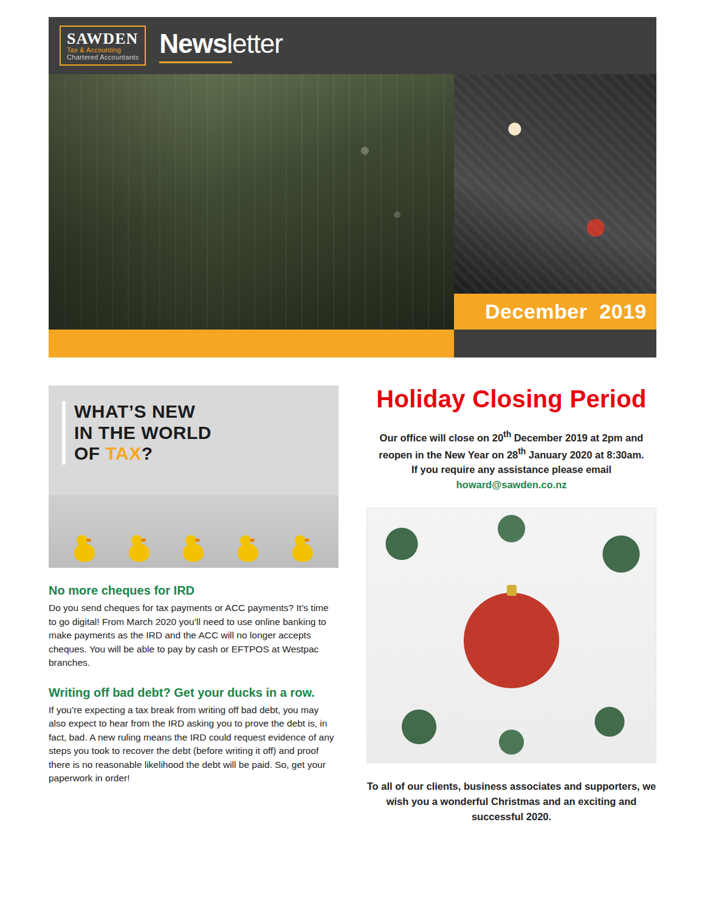SAWDEN
Tax & Accounting
Chartered Accountants
Newsletter
December 2019
What’s new
in the world
of tax?
No more cheques for IRD
Do you send cheques for tax payments or ACC payments? It’s time to go digital! From March 2020 you’ll need to use online banking to make payments as the IRD and the ACC will no longer accepts cheques. You will be able to pay by cash or EFTPOS at Westpac branches.
Writing off bad debt? Get your ducks in a row.
If you’re expecting a tax break from writing off bad debt, you may also expect to hear from the IRD asking you to prove the debt is, in fact, bad. A new ruling means the IRD could request evidence of any steps you took to recover the debt (before writing it off) and proof there is no reasonable likelihood the debt will be paid. So, get your paperwork in order!
Holiday Closing Period
Our office will close on 20th December 2019 at 2pm and reopen in the New Year on 28th January 2020 at 8:30am.
If you require any assistance please email
howard@sawden.co.nz
To all of our clients, business associates and supporters, we wish you a wonderful Christmas and an exciting and successful 2020.